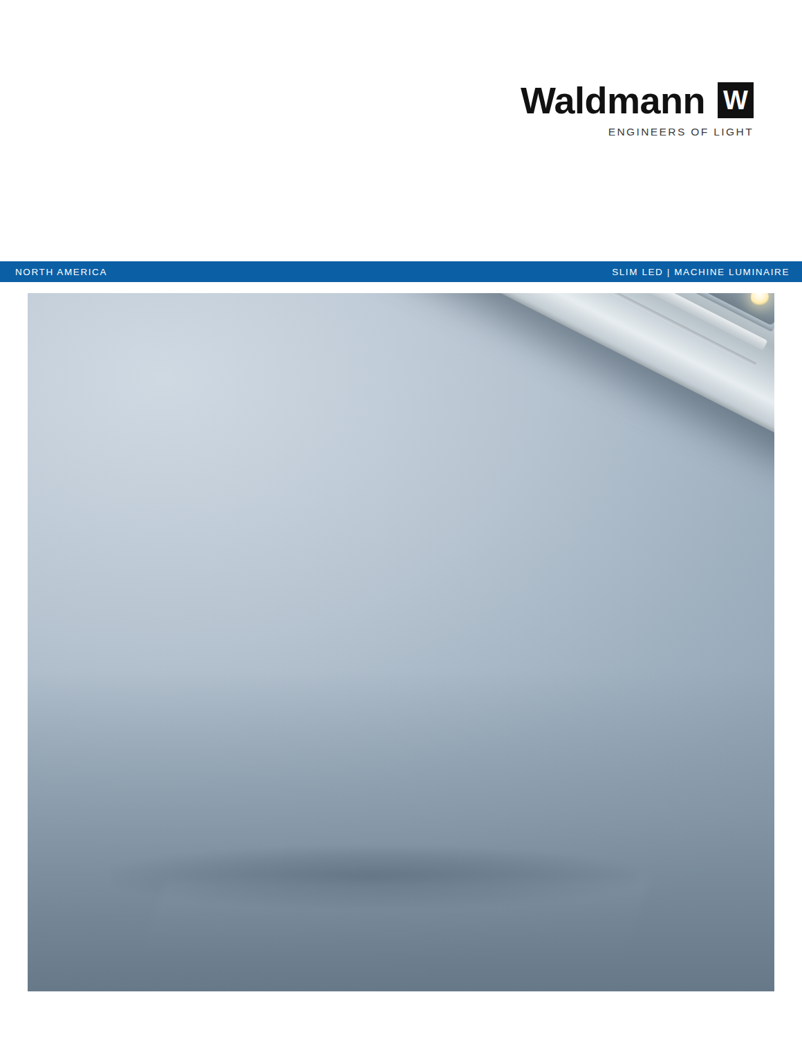Waldmann W
Engineers of Light
North America SLIM LED | Machine Luminaire